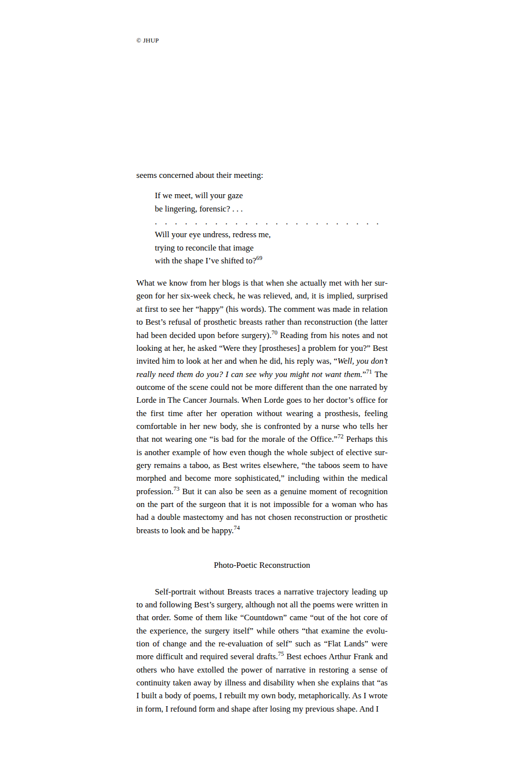© JHUP
seems concerned about their meeting:
If we meet, will your gaze
be lingering, forensic? . . .
. . . . . . . . . . . . . . . . . . . . . . .
Will your eye undress, redress me,
trying to reconcile that image
with the shape I’ve shifted to?69
What we know from her blogs is that when she actually met with her surgeon for her six-week check, he was relieved, and, it is implied, surprised at first to see her “happy” (his words). The comment was made in relation to Best’s refusal of prosthetic breasts rather than reconstruction (the latter had been decided upon before surgery).70 Reading from his notes and not looking at her, he asked “Were they [prostheses] a problem for you?” Best invited him to look at her and when he did, his reply was, “Well, you don’t really need them do you? I can see why you might not want them.”71 The outcome of the scene could not be more different than the one narrated by Lorde in The Cancer Journals. When Lorde goes to her doctor’s office for the first time after her operation without wearing a prosthesis, feeling comfortable in her new body, she is confronted by a nurse who tells her that not wearing one “is bad for the morale of the Office.”72 Perhaps this is another example of how even though the whole subject of elective surgery remains a taboo, as Best writes elsewhere, “the taboos seem to have morphed and become more sophisticated,” including within the medical profession.73 But it can also be seen as a genuine moment of recognition on the part of the surgeon that it is not impossible for a woman who has had a double mastectomy and has not chosen reconstruction or prosthetic breasts to look and be happy.74
Photo-Poetic Reconstruction
Self-portrait without Breasts traces a narrative trajectory leading up to and following Best’s surgery, although not all the poems were written in that order. Some of them like “Countdown” came “out of the hot core of the experience, the surgery itself” while others “that examine the evolution of change and the re-evaluation of self” such as “Flat Lands” were more difficult and required several drafts.75 Best echoes Arthur Frank and others who have extolled the power of narrative in restoring a sense of continuity taken away by illness and disability when she explains that “as I built a body of poems, I rebuilt my own body, metaphorically. As I wrote in form, I refound form and shape after losing my previous shape. And I